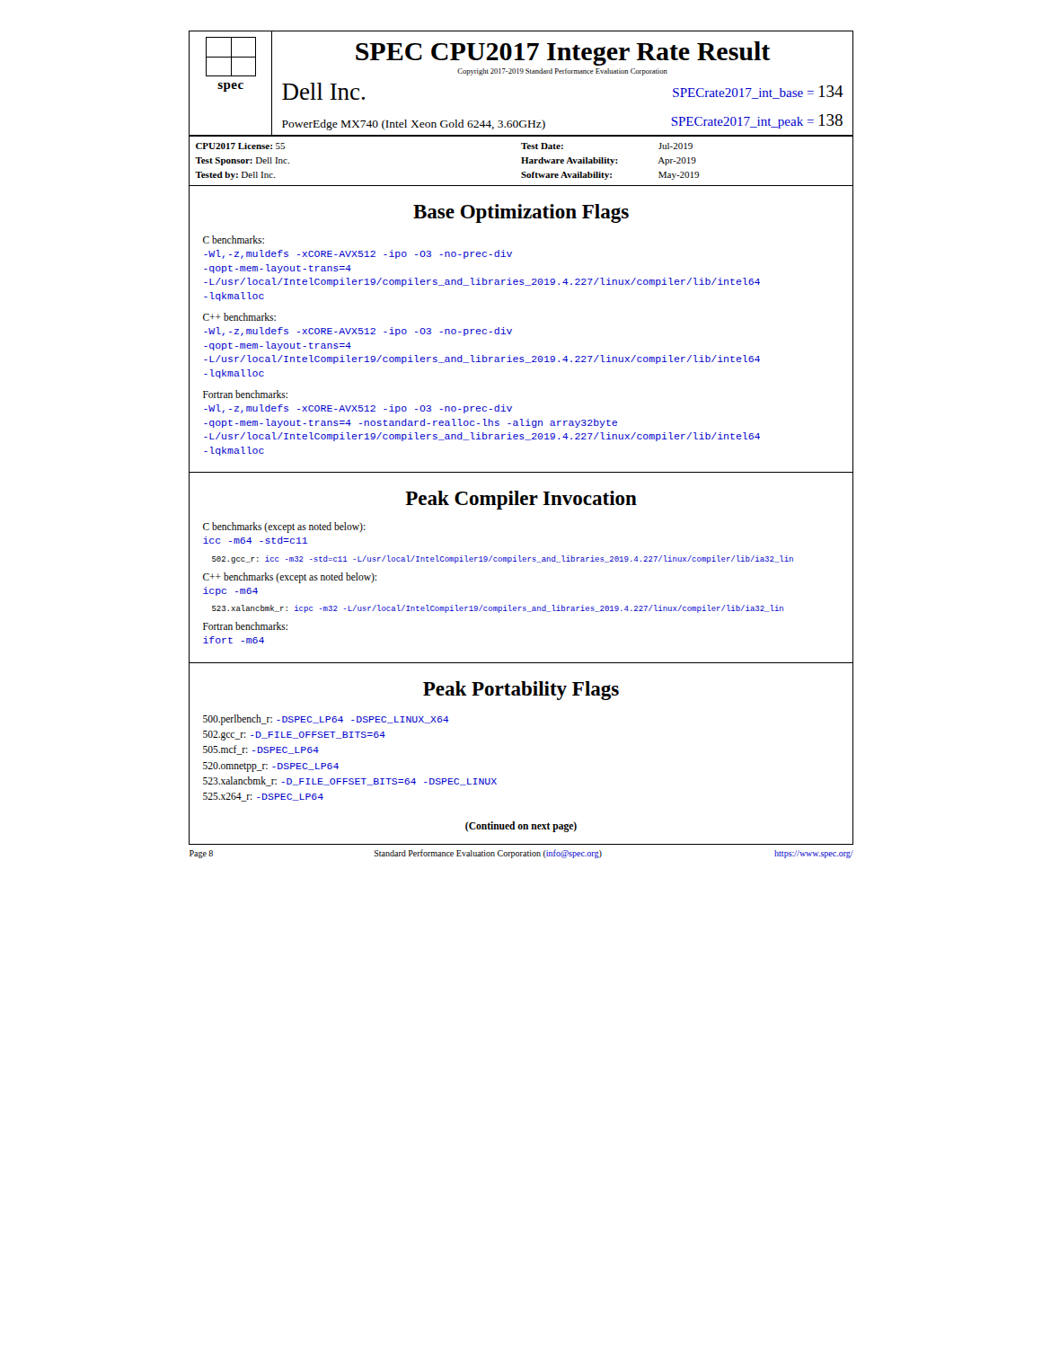spec
SPEC CPU2017 Integer Rate Result
Copyright 2017-2019 Standard Performance Evaluation Corporation
Dell Inc.
SPECrate2017_int_base = 134
PowerEdge MX740 (Intel Xeon Gold 6244, 3.60GHz)
SPECrate2017_int_peak = 138
CPU2017 License: 55
Test Sponsor: Dell Inc.
Tested by: Dell Inc.
Test Date: Jul-2019
Hardware Availability: Apr-2019
Software Availability: May-2019
Base Optimization Flags
C benchmarks:
-Wl,-z,muldefs -xCORE-AVX512 -ipo -O3 -no-prec-div -qopt-mem-layout-trans=4 -L/usr/local/IntelCompiler19/compilers_and_libraries_2019.4.227/linux/compiler/lib/intel64 -lqkmalloc
C++ benchmarks:
-Wl,-z,muldefs -xCORE-AVX512 -ipo -O3 -no-prec-div -qopt-mem-layout-trans=4 -L/usr/local/IntelCompiler19/compilers_and_libraries_2019.4.227/linux/compiler/lib/intel64 -lqkmalloc
Fortran benchmarks:
-Wl,-z,muldefs -xCORE-AVX512 -ipo -O3 -no-prec-div -qopt-mem-layout-trans=4 -nostandard-realloc-lhs -align array32byte -L/usr/local/IntelCompiler19/compilers_and_libraries_2019.4.227/linux/compiler/lib/intel64 -lqkmalloc
Peak Compiler Invocation
C benchmarks (except as noted below):
icc -m64 -std=c11
502.gcc_r: icc -m32 -std=c11 -L/usr/local/IntelCompiler19/compilers_and_libraries_2019.4.227/linux/compiler/lib/ia32_lin
C++ benchmarks (except as noted below):
icpc -m64
523.xalancbmk_r: icpc -m32 -L/usr/local/IntelCompiler19/compilers_and_libraries_2019.4.227/linux/compiler/lib/ia32_lin
Fortran benchmarks:
ifort -m64
Peak Portability Flags
500.perlbench_r: -DSPEC_LP64 -DSPEC_LINUX_X64
502.gcc_r: -D_FILE_OFFSET_BITS=64
505.mcf_r: -DSPEC_LP64
520.omnetpp_r: -DSPEC_LP64
523.xalancbmk_r: -D_FILE_OFFSET_BITS=64 -DSPEC_LINUX
525.x264_r: -DSPEC_LP64
(Continued on next page)
Page 8
Standard Performance Evaluation Corporation (info@spec.org)
https://www.spec.org/